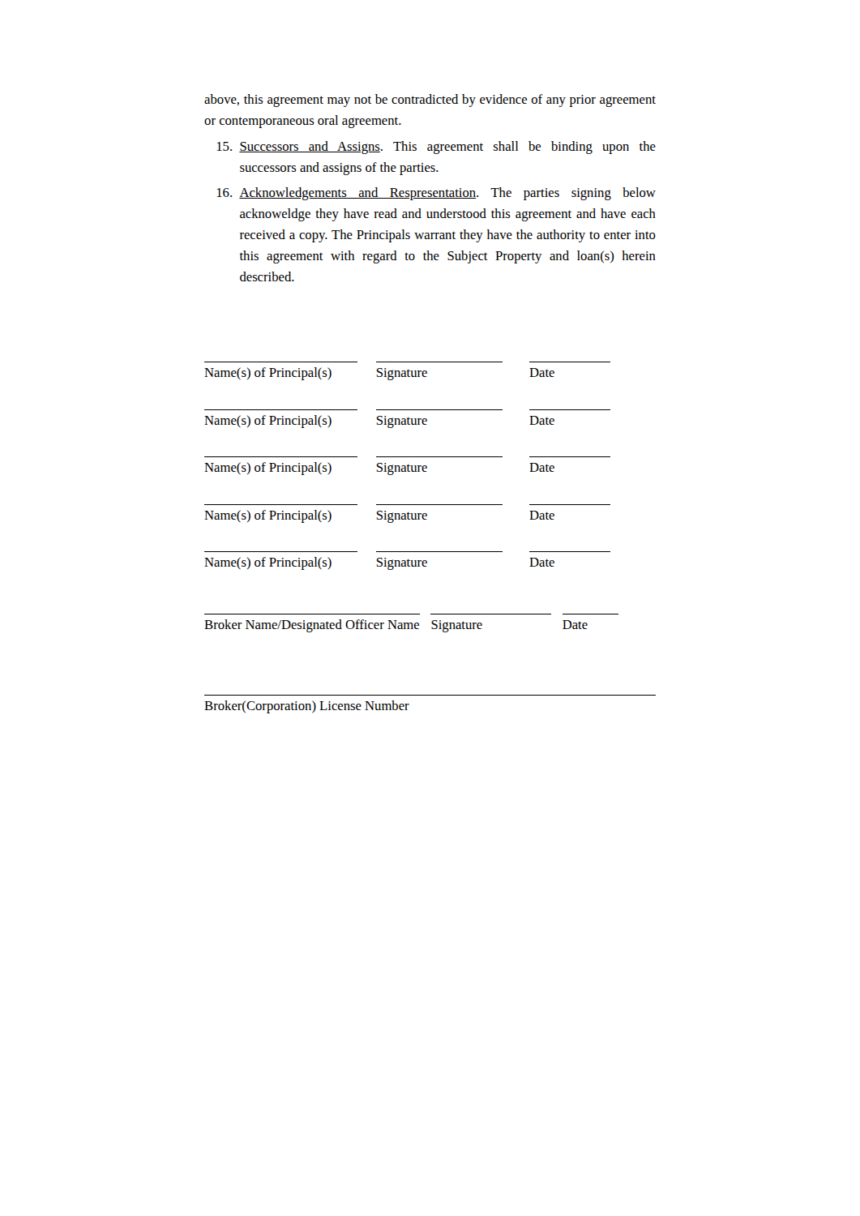above, this agreement may not be contradicted by evidence of any prior agreement or contemporaneous oral agreement.
15. Successors and Assigns. This agreement shall be binding upon the successors and assigns of the parties.
16. Acknowledgements and Respresentation. The parties signing below acknoweldge they have read and understood this agreement and have each received a copy. The Principals warrant they have the authority to enter into this agreement with regard to the Subject Property and loan(s) herein described.
| Name(s) of Principal(s) | | Signature | | Date | |
| Name(s) of Principal(s) | | Signature | | Date | |
| Name(s) of Principal(s) | | Signature | | Date | |
| Name(s) of Principal(s) | | Signature | | Date | |
| Name(s) of Principal(s) | | Signature | | Date | |
| Broker Name/Designated Officer Name | | Signature | | Date | |
| Broker(Corporation) License Number |